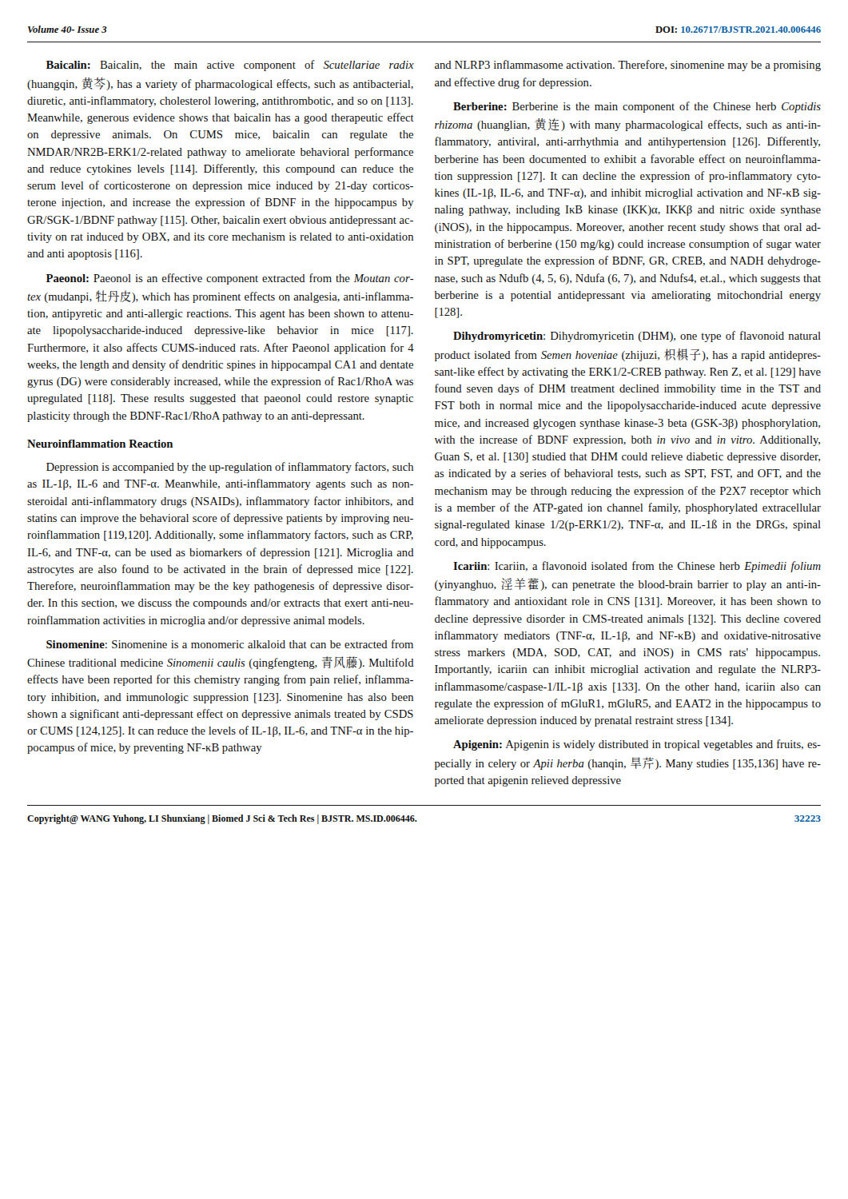Volume 40- Issue 3
DOI: 10.26717/BJSTR.2021.40.006446
Baicalin: Baicalin, the main active component of Scutellariae radix (huangqin, 黄芩), has a variety of pharmacological effects, such as antibacterial, diuretic, anti-inflammatory, cholesterol lowering, antithrombotic, and so on [113]. Meanwhile, generous evidence shows that baicalin has a good therapeutic effect on depressive animals. On CUMS mice, baicalin can regulate the NMDAR/NR2B-ERK1/2-related pathway to ameliorate behavioral performance and reduce cytokines levels [114]. Differently, this compound can reduce the serum level of corticosterone on depression mice induced by 21-day corticosterone injection, and increase the expression of BDNF in the hippocampus by GR/SGK-1/BDNF pathway [115]. Other, baicalin exert obvious antidepressant activity on rat induced by OBX, and its core mechanism is related to anti-oxidation and anti apoptosis [116].
Paeonol: Paeonol is an effective component extracted from the Moutan cortex (mudanpi, 牡丹皮), which has prominent effects on analgesia, anti-inflammation, antipyretic and anti-allergic reactions. This agent has been shown to attenuate lipopolysaccharide-induced depressive-like behavior in mice [117]. Furthermore, it also affects CUMS-induced rats. After Paeonol application for 4 weeks, the length and density of dendritic spines in hippocampal CA1 and dentate gyrus (DG) were considerably increased, while the expression of Rac1/RhoA was upregulated [118]. These results suggested that paeonol could restore synaptic plasticity through the BDNF-Rac1/RhoA pathway to an anti-depressant.
Neuroinflammation Reaction
Depression is accompanied by the up-regulation of inflammatory factors, such as IL-1β, IL-6 and TNF-α. Meanwhile, anti-inflammatory agents such as non-steroidal anti-inflammatory drugs (NSAIDs), inflammatory factor inhibitors, and statins can improve the behavioral score of depressive patients by improving neuroinflammation [119,120]. Additionally, some inflammatory factors, such as CRP, IL-6, and TNF-α, can be used as biomarkers of depression [121]. Microglia and astrocytes are also found to be activated in the brain of depressed mice [122]. Therefore, neuroinflammation may be the key pathogenesis of depressive disorder. In this section, we discuss the compounds and/or extracts that exert anti-neuroinflammation activities in microglia and/or depressive animal models.
Sinomenine: Sinomenine is a monomeric alkaloid that can be extracted from Chinese traditional medicine Sinomenii caulis (qingfengteng, 青风藤). Multifold effects have been reported for this chemistry ranging from pain relief, inflammatory inhibition, and immunologic suppression [123]. Sinomenine has also been shown a significant anti-depressant effect on depressive animals treated by CSDS or CUMS [124,125]. It can reduce the levels of IL-1β, IL-6, and TNF-α in the hippocampus of mice, by preventing NF-κB pathway
and NLRP3 inflammasome activation. Therefore, sinomenine may be a promising and effective drug for depression.
Berberine: Berberine is the main component of the Chinese herb Coptidis rhizoma (huanglian, 黄连) with many pharmacological effects, such as anti-inflammatory, antiviral, anti-arrhythmia and antihypertension [126]. Differently, berberine has been documented to exhibit a favorable effect on neuroinflammation suppression [127]. It can decline the expression of pro-inflammatory cytokines (IL-1β, IL-6, and TNF-α), and inhibit microglial activation and NF-κB signaling pathway, including IκB kinase (IKK)α, IKKβ and nitric oxide synthase (iNOS), in the hippocampus. Moreover, another recent study shows that oral administration of berberine (150 mg/kg) could increase consumption of sugar water in SPT, upregulate the expression of BDNF, GR, CREB, and NADH dehydrogenase, such as Ndufb (4, 5, 6), Ndufa (6, 7), and Ndufs4, et.al., which suggests that berberine is a potential antidepressant via ameliorating mitochondrial energy [128].
Dihydromyricetin: Dihydromyricetin (DHM), one type of flavonoid natural product isolated from Semen hoveniae (zhijuzi, 枳椇子), has a rapid antidepressant-like effect by activating the ERK1/2-CREB pathway. Ren Z, et al. [129] have found seven days of DHM treatment declined immobility time in the TST and FST both in normal mice and the lipopolysaccharide-induced acute depressive mice, and increased glycogen synthase kinase-3 beta (GSK-3β) phosphorylation, with the increase of BDNF expression, both in vivo and in vitro. Additionally, Guan S, et al. [130] studied that DHM could relieve diabetic depressive disorder, as indicated by a series of behavioral tests, such as SPT, FST, and OFT, and the mechanism may be through reducing the expression of the P2X7 receptor which is a member of the ATP-gated ion channel family, phosphorylated extracellular signal-regulated kinase 1/2(p-ERK1/2), TNF-α, and IL-1ß in the DRGs, spinal cord, and hippocampus.
Icariin: Icariin, a flavonoid isolated from the Chinese herb Epimedii folium (yinyanghuo, 淫羊藿), can penetrate the blood-brain barrier to play an anti-inflammatory and antioxidant role in CNS [131]. Moreover, it has been shown to decline depressive disorder in CMS-treated animals [132]. This decline covered inflammatory mediators (TNF-α, IL-1β, and NF-κB) and oxidative-nitrosative stress markers (MDA, SOD, CAT, and iNOS) in CMS rats' hippocampus. Importantly, icariin can inhibit microglial activation and regulate the NLRP3-inflammasome/caspase-1/IL-1β axis [133]. On the other hand, icariin also can regulate the expression of mGluR1, mGluR5, and EAAT2 in the hippocampus to ameliorate depression induced by prenatal restraint stress [134].
Apigenin: Apigenin is widely distributed in tropical vegetables and fruits, especially in celery or Apii herba (hanqin, 旱芹). Many studies [135,136] have reported that apigenin relieved depressive
Copyright@ WANG Yuhong, LI Shunxiang | Biomed J Sci & Tech Res | BJSTR. MS.ID.006446.
32223